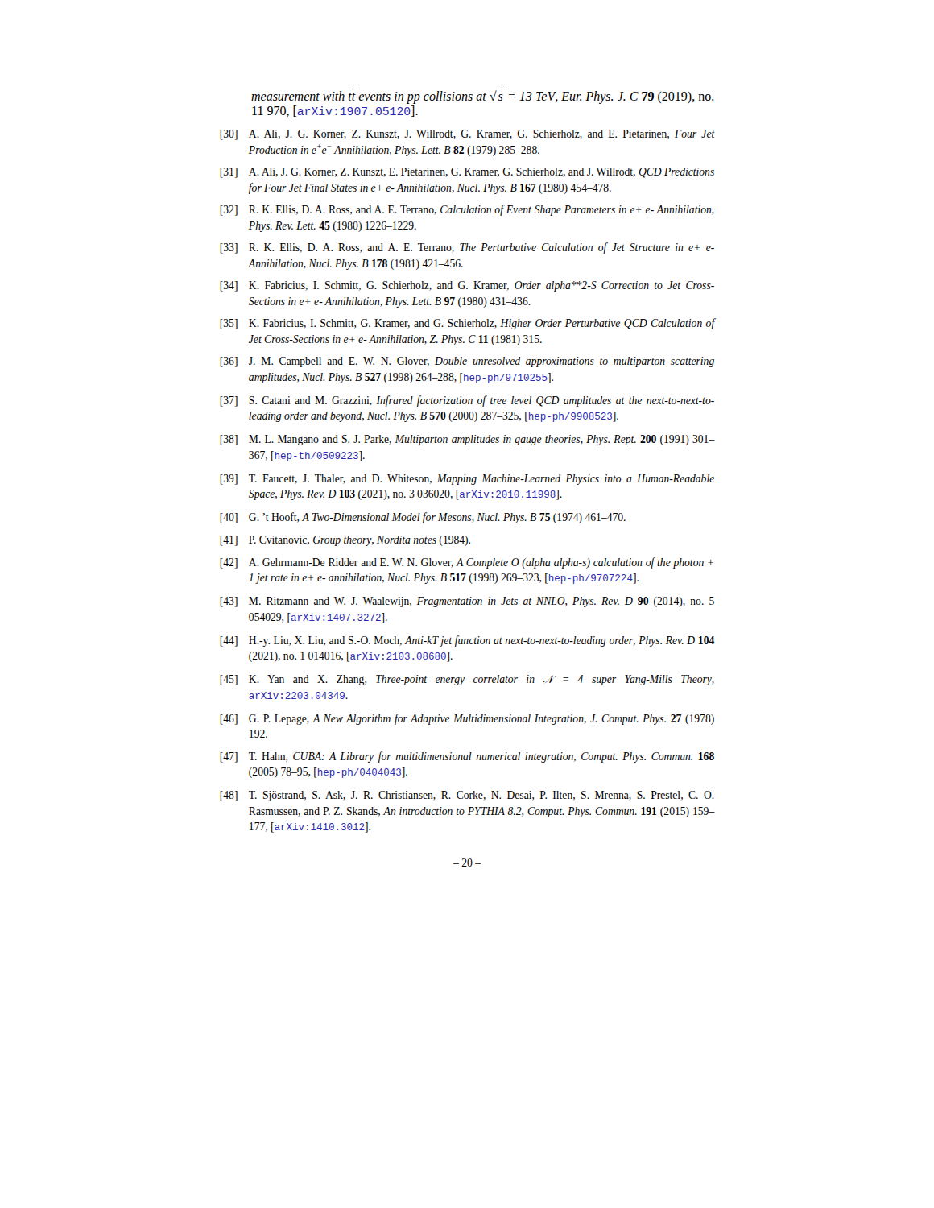measurement with tt events in pp collisions at √s = 13 TeV, Eur. Phys. J. C 79 (2019), no. 11 970, [arXiv:1907.05120].
[30]
A. Ali, J. G. Korner, Z. Kunszt, J. Willrodt, G. Kramer, G. Schierholz, and E. Pietarinen, Four Jet Production in e+e− Annihilation, Phys. Lett. B 82 (1979) 285–288.
[31]
A. Ali, J. G. Korner, Z. Kunszt, E. Pietarinen, G. Kramer, G. Schierholz, and J. Willrodt, QCD Predictions for Four Jet Final States in e+ e- Annihilation, Nucl. Phys. B 167 (1980) 454–478.
[32]
R. K. Ellis, D. A. Ross, and A. E. Terrano, Calculation of Event Shape Parameters in e+ e- Annihilation, Phys. Rev. Lett. 45 (1980) 1226–1229.
[33]
R. K. Ellis, D. A. Ross, and A. E. Terrano, The Perturbative Calculation of Jet Structure in e+ e- Annihilation, Nucl. Phys. B 178 (1981) 421–456.
[34]
K. Fabricius, I. Schmitt, G. Schierholz, and G. Kramer, Order alpha**2-S Correction to Jet Cross-Sections in e+ e- Annihilation, Phys. Lett. B 97 (1980) 431–436.
[35]
K. Fabricius, I. Schmitt, G. Kramer, and G. Schierholz, Higher Order Perturbative QCD Calculation of Jet Cross-Sections in e+ e- Annihilation, Z. Phys. C 11 (1981) 315.
[36]
J. M. Campbell and E. W. N. Glover, Double unresolved approximations to multiparton scattering amplitudes, Nucl. Phys. B 527 (1998) 264–288, [hep-ph/9710255].
[37]
S. Catani and M. Grazzini, Infrared factorization of tree level QCD amplitudes at the next-to-next-to-leading order and beyond, Nucl. Phys. B 570 (2000) 287–325, [hep-ph/9908523].
[38]
M. L. Mangano and S. J. Parke, Multiparton amplitudes in gauge theories, Phys. Rept. 200 (1991) 301–367, [hep-th/0509223].
[39]
T. Faucett, J. Thaler, and D. Whiteson, Mapping Machine-Learned Physics into a Human-Readable Space, Phys. Rev. D 103 (2021), no. 3 036020, [arXiv:2010.11998].
[40]
G. ’t Hooft, A Two-Dimensional Model for Mesons, Nucl. Phys. B 75 (1974) 461–470.
[41]
P. Cvitanovic, Group theory, Nordita notes (1984).
[42]
A. Gehrmann-De Ridder and E. W. N. Glover, A Complete O (alpha alpha-s) calculation of the photon + 1 jet rate in e+ e- annihilation, Nucl. Phys. B 517 (1998) 269–323, [hep-ph/9707224].
[43]
M. Ritzmann and W. J. Waalewijn, Fragmentation in Jets at NNLO, Phys. Rev. D 90 (2014), no. 5 054029, [arXiv:1407.3272].
[44]
H.-y. Liu, X. Liu, and S.-O. Moch, Anti-kT jet function at next-to-next-to-leading order, Phys. Rev. D 104 (2021), no. 1 014016, [arXiv:2103.08680].
[45]
K. Yan and X. Zhang, Three-point energy correlator in 𝒩 = 4 super Yang-Mills Theory, arXiv:2203.04349.
[46]
G. P. Lepage, A New Algorithm for Adaptive Multidimensional Integration, J. Comput. Phys. 27 (1978) 192.
[47]
T. Hahn, CUBA: A Library for multidimensional numerical integration, Comput. Phys. Commun. 168 (2005) 78–95, [hep-ph/0404043].
[48]
T. Sjöstrand, S. Ask, J. R. Christiansen, R. Corke, N. Desai, P. Ilten, S. Mrenna, S. Prestel, C. O. Rasmussen, and P. Z. Skands, An introduction to PYTHIA 8.2, Comput. Phys. Commun. 191 (2015) 159–177, [arXiv:1410.3012].
– 20 –